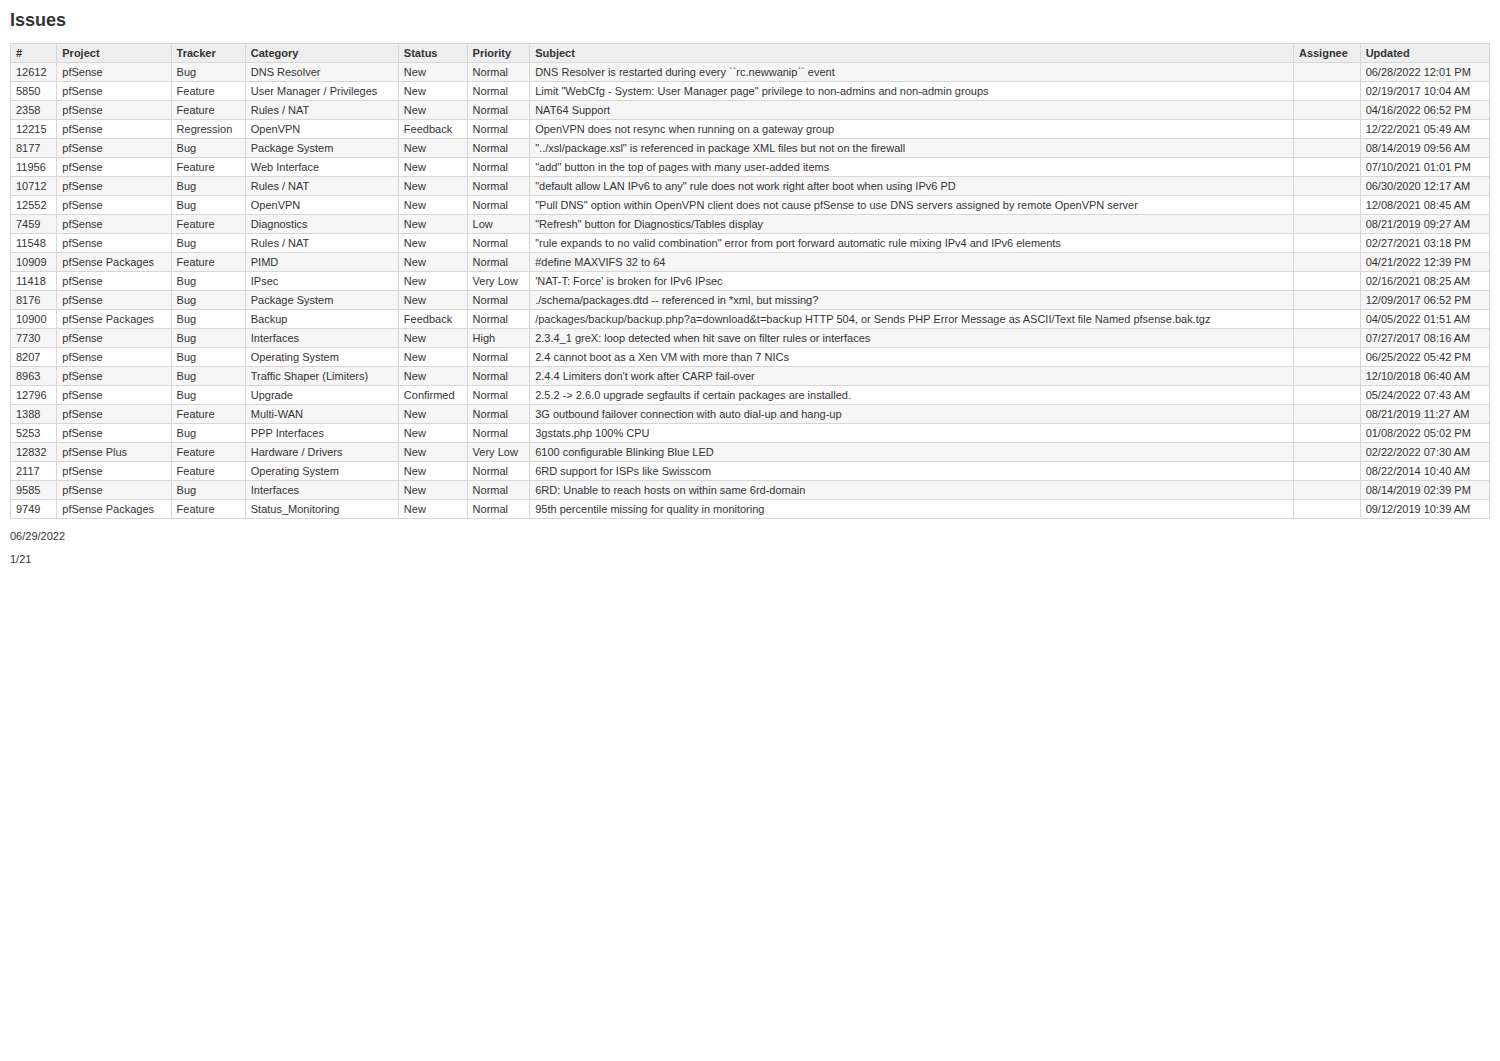Issues
| # | Project | Tracker | Category | Status | Priority | Subject | Assignee | Updated |
| --- | --- | --- | --- | --- | --- | --- | --- | --- |
| 12612 | pfSense | Bug | DNS Resolver | New | Normal | DNS Resolver is restarted during every ``rc.newwanip`` event | | 06/28/2022 12:01 PM |
| 5850 | pfSense | Feature | User Manager / Privileges | New | Normal | Limit "WebCfg - System: User Manager page" privilege to non-admins and non-admin groups | | 02/19/2017 10:04 AM |
| 2358 | pfSense | Feature | Rules / NAT | New | Normal | NAT64 Support | | 04/16/2022 06:52 PM |
| 12215 | pfSense | Regression | OpenVPN | Feedback | Normal | OpenVPN does not resync when running on a gateway group | | 12/22/2021 05:49 AM |
| 8177 | pfSense | Bug | Package System | New | Normal | "../xsl/package.xsl" is referenced in package XML files but not on the firewall | | 08/14/2019 09:56 AM |
| 11956 | pfSense | Feature | Web Interface | New | Normal | "add" button in the top of pages with many user-added items | | 07/10/2021 01:01 PM |
| 10712 | pfSense | Bug | Rules / NAT | New | Normal | "default allow LAN IPv6 to any" rule does not work right after boot when using IPv6 PD | | 06/30/2020 12:17 AM |
| 12552 | pfSense | Bug | OpenVPN | New | Normal | "Pull DNS" option within OpenVPN client does not cause pfSense to use DNS servers assigned by remote OpenVPN server | | 12/08/2021 08:45 AM |
| 7459 | pfSense | Feature | Diagnostics | New | Low | "Refresh" button for Diagnostics/Tables display | | 08/21/2019 09:27 AM |
| 11548 | pfSense | Bug | Rules / NAT | New | Normal | "rule expands to no valid combination" error from port forward automatic rule mixing IPv4 and IPv6 elements | | 02/27/2021 03:18 PM |
| 10909 | pfSense Packages | Feature | PIMD | New | Normal | #define MAXVIFS 32 to 64 | | 04/21/2022 12:39 PM |
| 11418 | pfSense | Bug | IPsec | New | Very Low | 'NAT-T: Force' is broken for IPv6 IPsec | | 02/16/2021 08:25 AM |
| 8176 | pfSense | Bug | Package System | New | Normal | ./schema/packages.dtd -- referenced in *xml, but missing? | | 12/09/2017 06:52 PM |
| 10900 | pfSense Packages | Bug | Backup | Feedback | Normal | /packages/backup/backup.php?a=download&t=backup HTTP 504, or Sends PHP Error Message as ASCII/Text file Named pfsense.bak.tgz | | 04/05/2022 01:51 AM |
| 7730 | pfSense | Bug | Interfaces | New | High | 2.3.4_1 greX: loop detected when hit save on filter rules or interfaces | | 07/27/2017 08:16 AM |
| 8207 | pfSense | Bug | Operating System | New | Normal | 2.4 cannot boot as a Xen VM with more than 7 NICs | | 06/25/2022 05:42 PM |
| 8963 | pfSense | Bug | Traffic Shaper (Limiters) | New | Normal | 2.4.4 Limiters don't work after CARP fail-over | | 12/10/2018 06:40 AM |
| 12796 | pfSense | Bug | Upgrade | Confirmed | Normal | 2.5.2 -> 2.6.0 upgrade segfaults if certain packages are installed. | | 05/24/2022 07:43 AM |
| 1388 | pfSense | Feature | Multi-WAN | New | Normal | 3G outbound failover connection with auto dial-up and hang-up | | 08/21/2019 11:27 AM |
| 5253 | pfSense | Bug | PPP Interfaces | New | Normal | 3gstats.php 100% CPU | | 01/08/2022 05:02 PM |
| 12832 | pfSense Plus | Feature | Hardware / Drivers | New | Very Low | 6100 configurable Blinking Blue LED | | 02/22/2022 07:30 AM |
| 2117 | pfSense | Feature | Operating System | New | Normal | 6RD support for ISPs like Swisscom | | 08/22/2014 10:40 AM |
| 9585 | pfSense | Bug | Interfaces | New | Normal | 6RD: Unable to reach hosts on within same 6rd-domain | | 08/14/2019 02:39 PM |
| 9749 | pfSense Packages | Feature | Status_Monitoring | New | Normal | 95th percentile missing for quality in monitoring | | 09/12/2019 10:39 AM |
06/29/2022
1/21